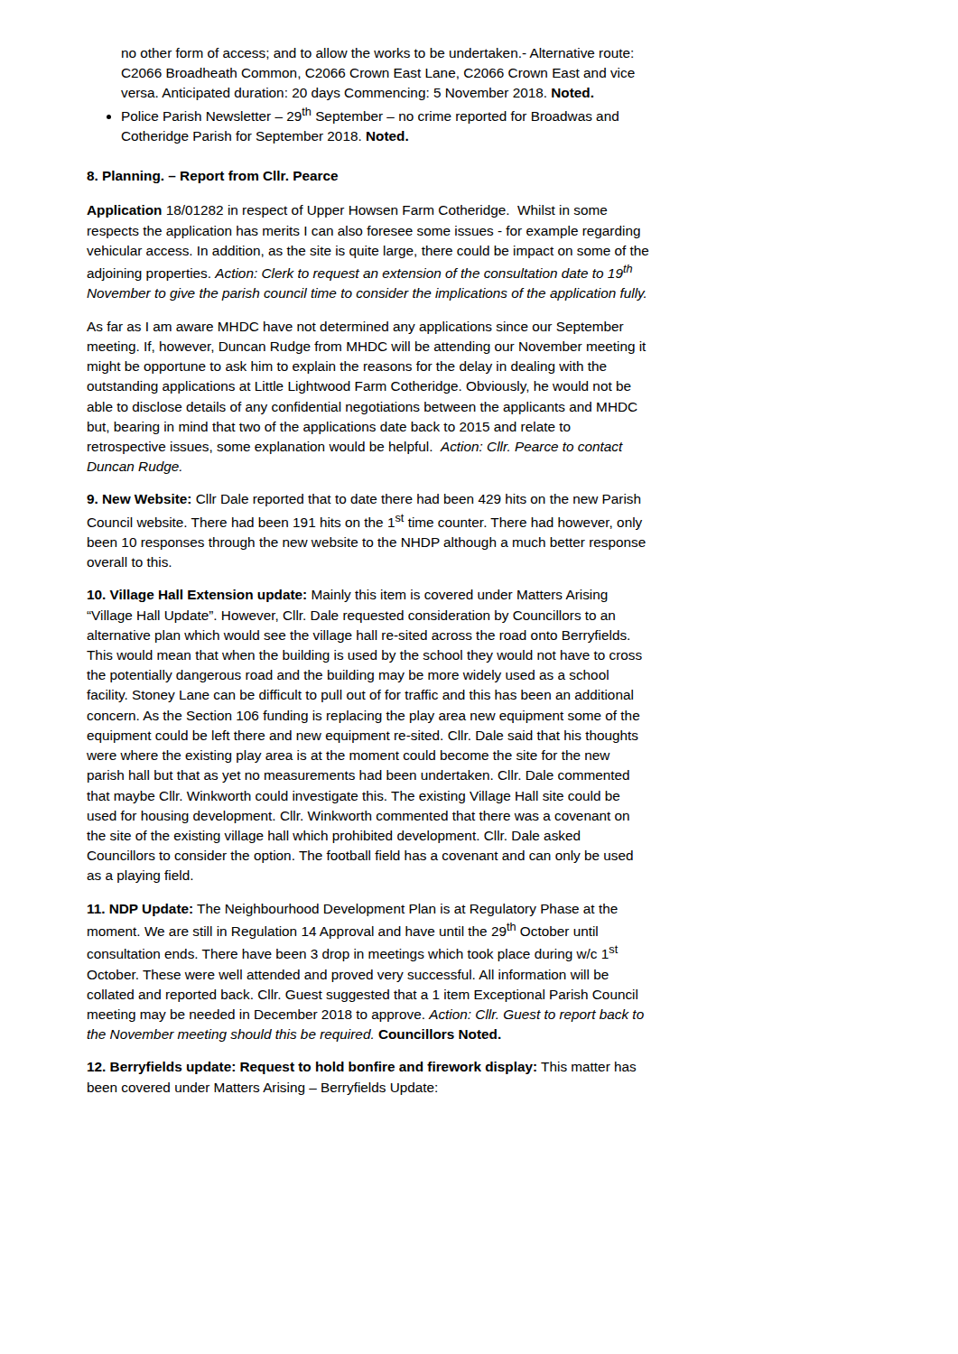no other form of access; and to allow the works to be undertaken.- Alternative route: C2066 Broadheath Common, C2066 Crown East Lane, C2066 Crown East and vice versa. Anticipated duration: 20 days Commencing: 5 November 2018. Noted.
Police Parish Newsletter – 29th September – no crime reported for Broadwas and Cotheridge Parish for September 2018. Noted.
8. Planning. – Report from Cllr. Pearce
Application 18/01282 in respect of Upper Howsen Farm Cotheridge. Whilst in some respects the application has merits I can also foresee some issues - for example regarding vehicular access. In addition, as the site is quite large, there could be impact on some of the adjoining properties. Action: Clerk to request an extension of the consultation date to 19th November to give the parish council time to consider the implications of the application fully.
As far as I am aware MHDC have not determined any applications since our September meeting. If, however, Duncan Rudge from MHDC will be attending our November meeting it might be opportune to ask him to explain the reasons for the delay in dealing with the outstanding applications at Little Lightwood Farm Cotheridge. Obviously, he would not be able to disclose details of any confidential negotiations between the applicants and MHDC but, bearing in mind that two of the applications date back to 2015 and relate to retrospective issues, some explanation would be helpful. Action: Cllr. Pearce to contact Duncan Rudge.
9. New Website: Cllr Dale reported that to date there had been 429 hits on the new Parish Council website. There had been 191 hits on the 1st time counter. There had however, only been 10 responses through the new website to the NHDP although a much better response overall to this.
10. Village Hall Extension update: Mainly this item is covered under Matters Arising “Village Hall Update”. However, Cllr. Dale requested consideration by Councillors to an alternative plan which would see the village hall re-sited across the road onto Berryfields. This would mean that when the building is used by the school they would not have to cross the potentially dangerous road and the building may be more widely used as a school facility. Stoney Lane can be difficult to pull out of for traffic and this has been an additional concern. As the Section 106 funding is replacing the play area new equipment some of the equipment could be left there and new equipment re-sited. Cllr. Dale said that his thoughts were where the existing play area is at the moment could become the site for the new parish hall but that as yet no measurements had been undertaken. Cllr. Dale commented that maybe Cllr. Winkworth could investigate this. The existing Village Hall site could be used for housing development. Cllr. Winkworth commented that there was a covenant on the site of the existing village hall which prohibited development. Cllr. Dale asked Councillors to consider the option. The football field has a covenant and can only be used as a playing field.
11. NDP Update: The Neighbourhood Development Plan is at Regulatory Phase at the moment. We are still in Regulation 14 Approval and have until the 29th October until consultation ends. There have been 3 drop in meetings which took place during w/c 1st October. These were well attended and proved very successful. All information will be collated and reported back. Cllr. Guest suggested that a 1 item Exceptional Parish Council meeting may be needed in December 2018 to approve. Action: Cllr. Guest to report back to the November meeting should this be required. Councillors Noted.
12. Berryfields update: Request to hold bonfire and firework display: This matter has been covered under Matters Arising – Berryfields Update: